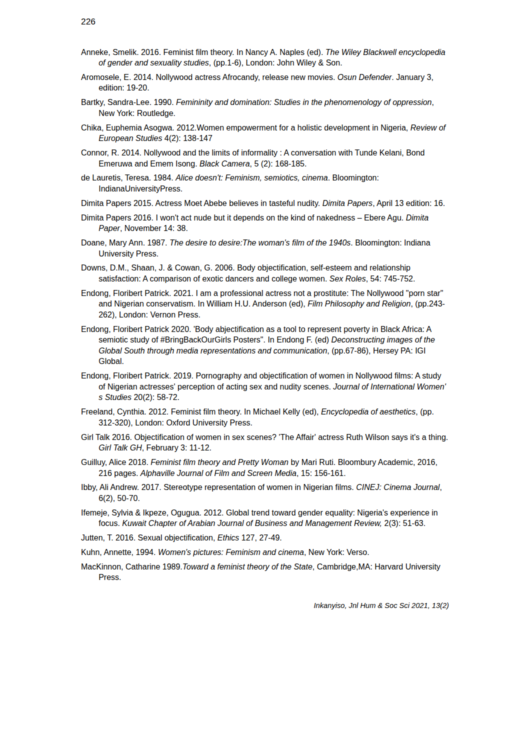226
Anneke, Smelik. 2016. Feminist film theory. In Nancy A. Naples (ed). The Wiley Blackwell encyclopedia of gender and sexuality studies, (pp.1-6), London: John Wiley & Son.
Aromosele, E. 2014. Nollywood actress Afrocandy, release new movies. Osun Defender. January 3, edition: 19-20.
Bartky, Sandra-Lee. 1990. Femininity and domination: Studies in the phenomenology of oppression, New York: Routledge.
Chika, Euphemia Asogwa. 2012.Women empowerment for a holistic development in Nigeria, Review of European Studies 4(2): 138-147
Connor, R. 2014. Nollywood and the limits of informality : A conversation with Tunde Kelani, Bond Emeruwa and Emem Isong. Black Camera, 5 (2): 168-185.
de Lauretis, Teresa. 1984. Alice doesn't: Feminism, semiotics, cinema. Bloomington: IndianaUniversityPress.
Dimita Papers 2015. Actress Moet Abebe believes in tasteful nudity. Dimita Papers, April 13 edition: 16.
Dimita Papers 2016. I won't act nude but it depends on the kind of nakedness – Ebere Agu. Dimita Paper, November 14: 38.
Doane, Mary Ann. 1987. The desire to desire:The woman's film of the 1940s. Bloomington: Indiana University Press.
Downs, D.M., Shaan, J. & Cowan, G. 2006. Body objectification, self-esteem and relationship satisfaction: A comparison of exotic dancers and college women. Sex Roles, 54: 745-752.
Endong, Floribert Patrick. 2021. I am a professional actress not a prostitute: The Nollywood "porn star" and Nigerian conservatism. In William H.U. Anderson (ed), Film Philosophy and Religion, (pp.243-262), London: Vernon Press.
Endong, Floribert Patrick 2020. 'Body abjectification as a tool to represent poverty in Black Africa: A semiotic study of #BringBackOurGirls Posters". In Endong F. (ed) Deconstructing images of the Global South through media representations and communication, (pp.67-86), Hersey PA: IGI Global.
Endong, Floribert Patrick. 2019. Pornography and objectification of women in Nollywood films: A study of Nigerian actresses' perception of acting sex and nudity scenes. Journal of International Women' s Studies 20(2): 58-72.
Freeland, Cynthia. 2012. Feminist film theory. In Michael Kelly (ed), Encyclopedia of aesthetics, (pp. 312-320), London: Oxford University Press.
Girl Talk 2016. Objectification of women in sex scenes? 'The Affair' actress Ruth Wilson says it's a thing. Girl Talk GH, February 3: 11-12.
Guilluy, Alice 2018. Feminist film theory and Pretty Woman by Mari Ruti. Bloombury Academic, 2016, 216 pages. Alphaville Journal of Film and Screen Media, 15: 156-161.
Ibby, Ali Andrew. 2017. Stereotype representation of women in Nigerian films. CINEJ: Cinema Journal, 6(2), 50-70.
Ifemeje, Sylvia & Ikpeze, Ogugua. 2012. Global trend toward gender equality: Nigeria's experience in focus. Kuwait Chapter of Arabian Journal of Business and Management Review, 2(3): 51-63.
Jutten, T. 2016. Sexual objectification, Ethics 127, 27-49.
Kuhn, Annette, 1994. Women's pictures: Feminism and cinema, New York: Verso.
MacKinnon, Catharine 1989.Toward a feminist theory of the State, Cambridge,MA: Harvard University Press.
Inkanyiso, Jnl Hum & Soc Sci 2021, 13(2)